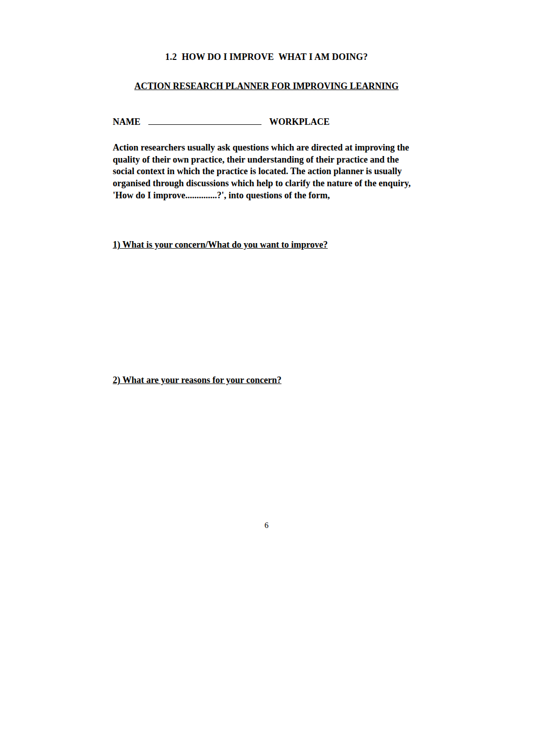1.2 HOW DO I IMPROVE WHAT I AM DOING?
ACTION RESEARCH PLANNER FOR IMPROVING LEARNING
NAME WORKPLACE
Action researchers usually ask questions which are directed at improving the quality of their own practice, their understanding of their practice and the social context in which the practice is located. The action planner is usually organised through discussions which help to clarify the nature of the enquiry, 'How do I improve..............?', into questions of the form,
1) What is your concern/What do you want to improve?
2) What are your reasons for your concern?
6